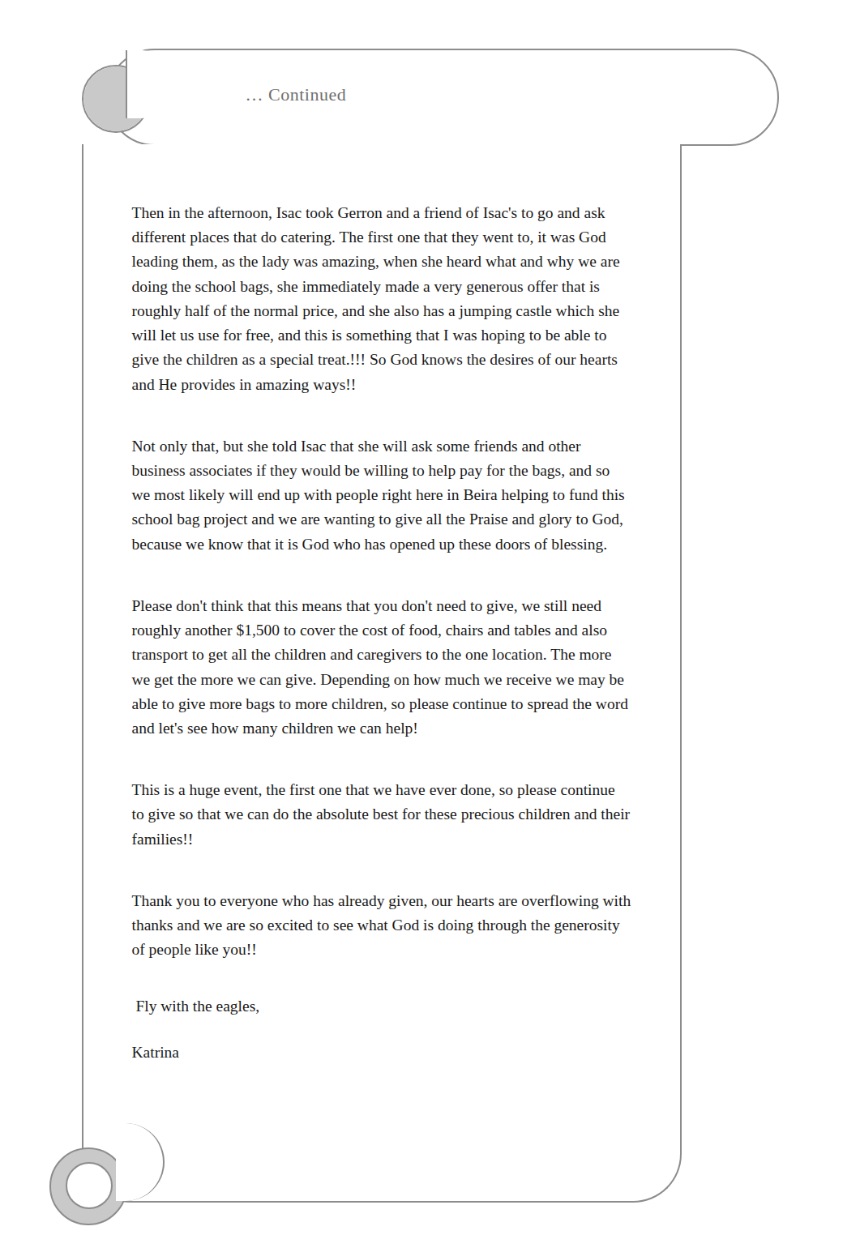… Continued
Then in the afternoon, Isac took Gerron and a friend of Isac's to go and ask different places that do catering. The first one that they went to, it was God leading them, as the lady was amazing, when she heard what and why we are doing the school bags, she immediately made a very generous offer that is roughly half of the normal price, and she also has a jumping castle which she will let us use for free, and this is something that I was hoping to be able to give the children as a special treat.!!! So God knows the desires of our hearts and He provides in amazing ways!!
Not only that, but she told Isac that she will ask some friends and other business associates if they would be willing to help pay for the bags, and so we most likely will end up with people right here in Beira helping to fund this school bag project and we are wanting to give all the Praise and glory to God, because we know that it is God who has opened up these doors of blessing.
Please don't think that this means that you don't need to give, we still need roughly another $1,500 to cover the cost of food, chairs and tables and also transport to get all the children and caregivers to the one location. The more we get the more we can give. Depending on how much we receive we may be able to give more bags to more children, so please continue to spread the word and let's see how many children we can help!
This is a huge event, the first one that we have ever done, so please continue to give so that we can do the absolute best for these precious children and their families!!
Thank you to everyone who has already given, our hearts are overflowing with thanks and we are so excited to see what God is doing through the generosity of people like you!!
Fly with the eagles,
Katrina